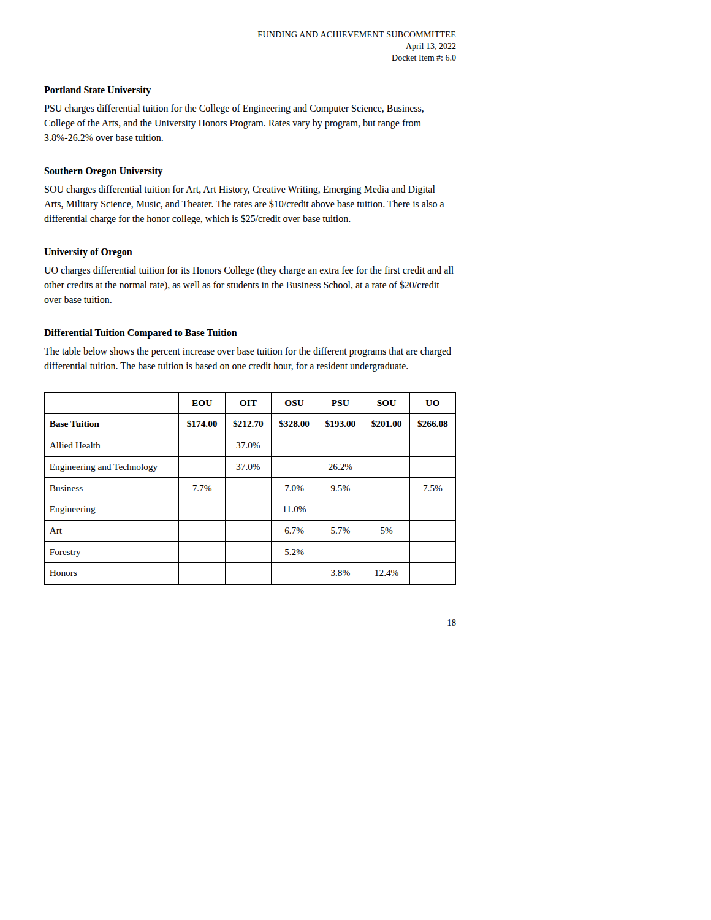FUNDING AND ACHIEVEMENT SUBCOMMITTEE
April 13, 2022
Docket Item #: 6.0
Portland State University
PSU charges differential tuition for the College of Engineering and Computer Science, Business, College of the Arts, and the University Honors Program. Rates vary by program, but range from 3.8%-26.2% over base tuition.
Southern Oregon University
SOU charges differential tuition for Art, Art History, Creative Writing, Emerging Media and Digital Arts, Military Science, Music, and Theater. The rates are $10/credit above base tuition. There is also a differential charge for the honor college, which is $25/credit over base tuition.
University of Oregon
UO charges differential tuition for its Honors College (they charge an extra fee for the first credit and all other credits at the normal rate), as well as for students in the Business School, at a rate of $20/credit over base tuition.
Differential Tuition Compared to Base Tuition
The table below shows the percent increase over base tuition for the different programs that are charged differential tuition. The base tuition is based on one credit hour, for a resident undergraduate.
| | EOU | OIT | OSU | PSU | SOU | UO |
| --- | --- | --- | --- | --- | --- | --- |
| Base Tuition | $174.00 | $212.70 | $328.00 | $193.00 | $201.00 | $266.08 |
| Allied Health | | 37.0% | | | | |
| Engineering and Technology | | 37.0% | | 26.2% | | |
| Business | 7.7% | | 7.0% | 9.5% | | 7.5% |
| Engineering | | | 11.0% | | | |
| Art | | | 6.7% | 5.7% | 5% | |
| Forestry | | | 5.2% | | | |
| Honors | | | | 3.8% | 12.4% | |
18